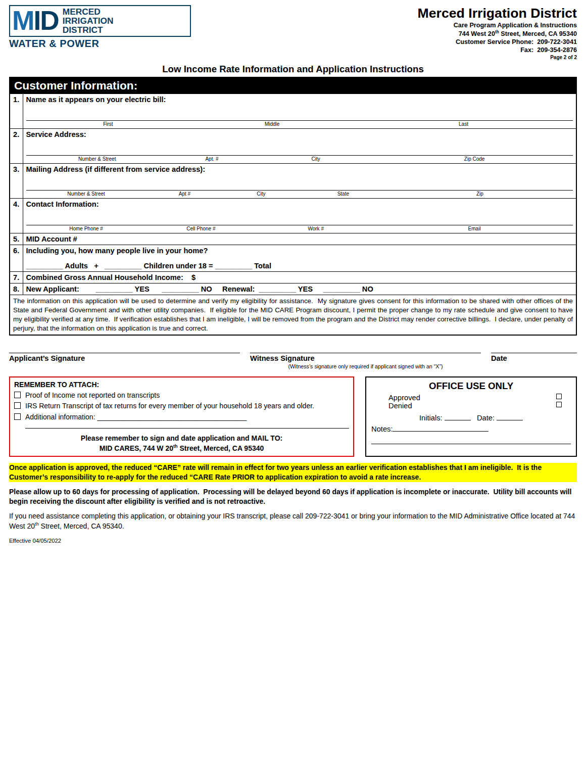MID
MERCED
IRRIGATION
DISTRICT
WATER & POWER
Merced Irrigation District
Care Program Application & Instructions
744 West 20th Street, Merced, CA 95340
Customer Service Phone: 209-722-3041
Fax: 209-354-2876
Page 2 of 2
Low Income Rate Information and Application Instructions
| Customer Information: |
| 1. | Name as it appears on your electric bill: First Middle Last |
| 2. | Service Address: Number & Street Apt. # City Zip Code |
| 3. | Mailing Address (if different from service address): Number & Street Apt # City State Zip |
| 4. | Contact Information: Home Phone # Cell Phone # Work # Email |
| 5. | MID Account # |
| 6. | Including you, how many people live in your home? _________ Adults + _________ Children under 18 = _________ Total |
| 7. | Combined Gross Annual Household Income: $ |
| 8. | New Applicant: _________ YES _________ NO Renewal: _________ YES _________ NO |
| The information on this application will be used to determine and verify my eligibility for assistance. My signature gives consent for this information to be shared with other offices of the State and Federal Government and with other utility companies. If eligible for the MID CARE Program discount, I permit the proper change to my rate schedule and give consent to have my eligibility verified at any time. If verification establishes that I am ineligible, I will be removed from the program and the District may render corrective billings. I declare, under penalty of perjury, that the information on this application is true and correct. |
Applicant’s Signature
Witness Signature
(Witness’s signature only required if applicant signed with an “X”)
Date
REMEMBER TO ATTACH:
Proof of Income not reported on transcripts
IRS Return Transcript of tax returns for every member of your household 18 years and older.
Additional information: ______________________________________
Please remember to sign and date application and MAIL TO:
MID CARES, 744 W 20th Street, Merced, CA 95340
OFFICE USE ONLY
Approved
Denied
Initials: Date:
Notes:
Once application is approved, the reduced “CARE” rate will remain in effect for two years unless an earlier verification establishes that I am ineligible. It is the Customer’s responsibility to re-apply for the reduced “CARE Rate PRIOR to application expiration to avoid a rate increase.
Please allow up to 60 days for processing of application. Processing will be delayed beyond 60 days if application is incomplete or inaccurate. Utility bill accounts will begin receiving the discount after eligibility is verified and is not retroactive.
If you need assistance completing this application, or obtaining your IRS transcript, please call 209-722-3041 or bring your information to the MID Administrative Office located at 744 West 20th Street, Merced, CA 95340.
Effective 04/05/2022